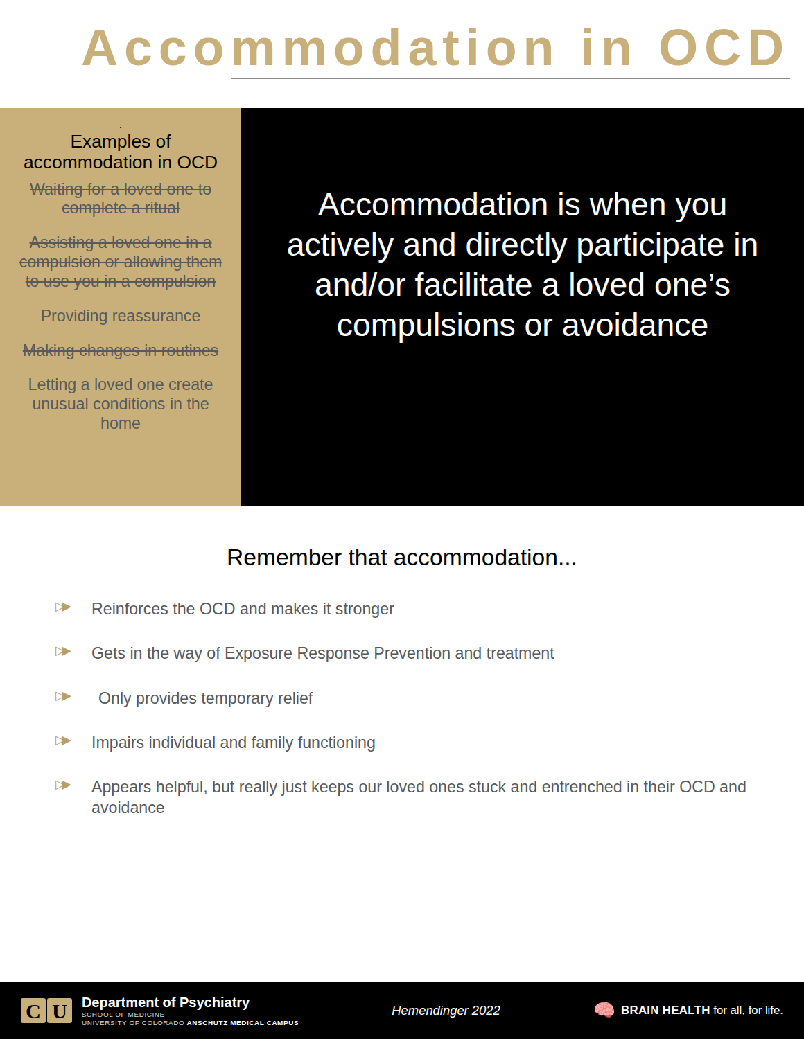Accommodation in OCD
.
Examples of
accommodation in OCD
Waiting for a loved one to complete a ritual
Assisting a loved one in a compulsion or allowing them to use you in a compulsion
Providing reassurance
Making changes in routines
Letting a loved one create unusual conditions in the home
Accommodation is when you actively and directly participate in and/or facilitate a loved one’s compulsions or avoidance
Remember that accommodation...
Reinforces the OCD and makes it stronger
Gets in the way of Exposure Response Prevention and treatment
Only provides temporary relief
Impairs individual and family functioning
Appears helpful, but really just keeps our loved ones stuck and entrenched in their OCD and avoidance
CU
Department of Psychiatry
SCHOOL OF MEDICINE
UNIVERSITY OF COLORADO ANSCHUTZ MEDICAL CAMPUS
Hemendinger 2022
🧠 BRAIN HEALTH for all, for life.